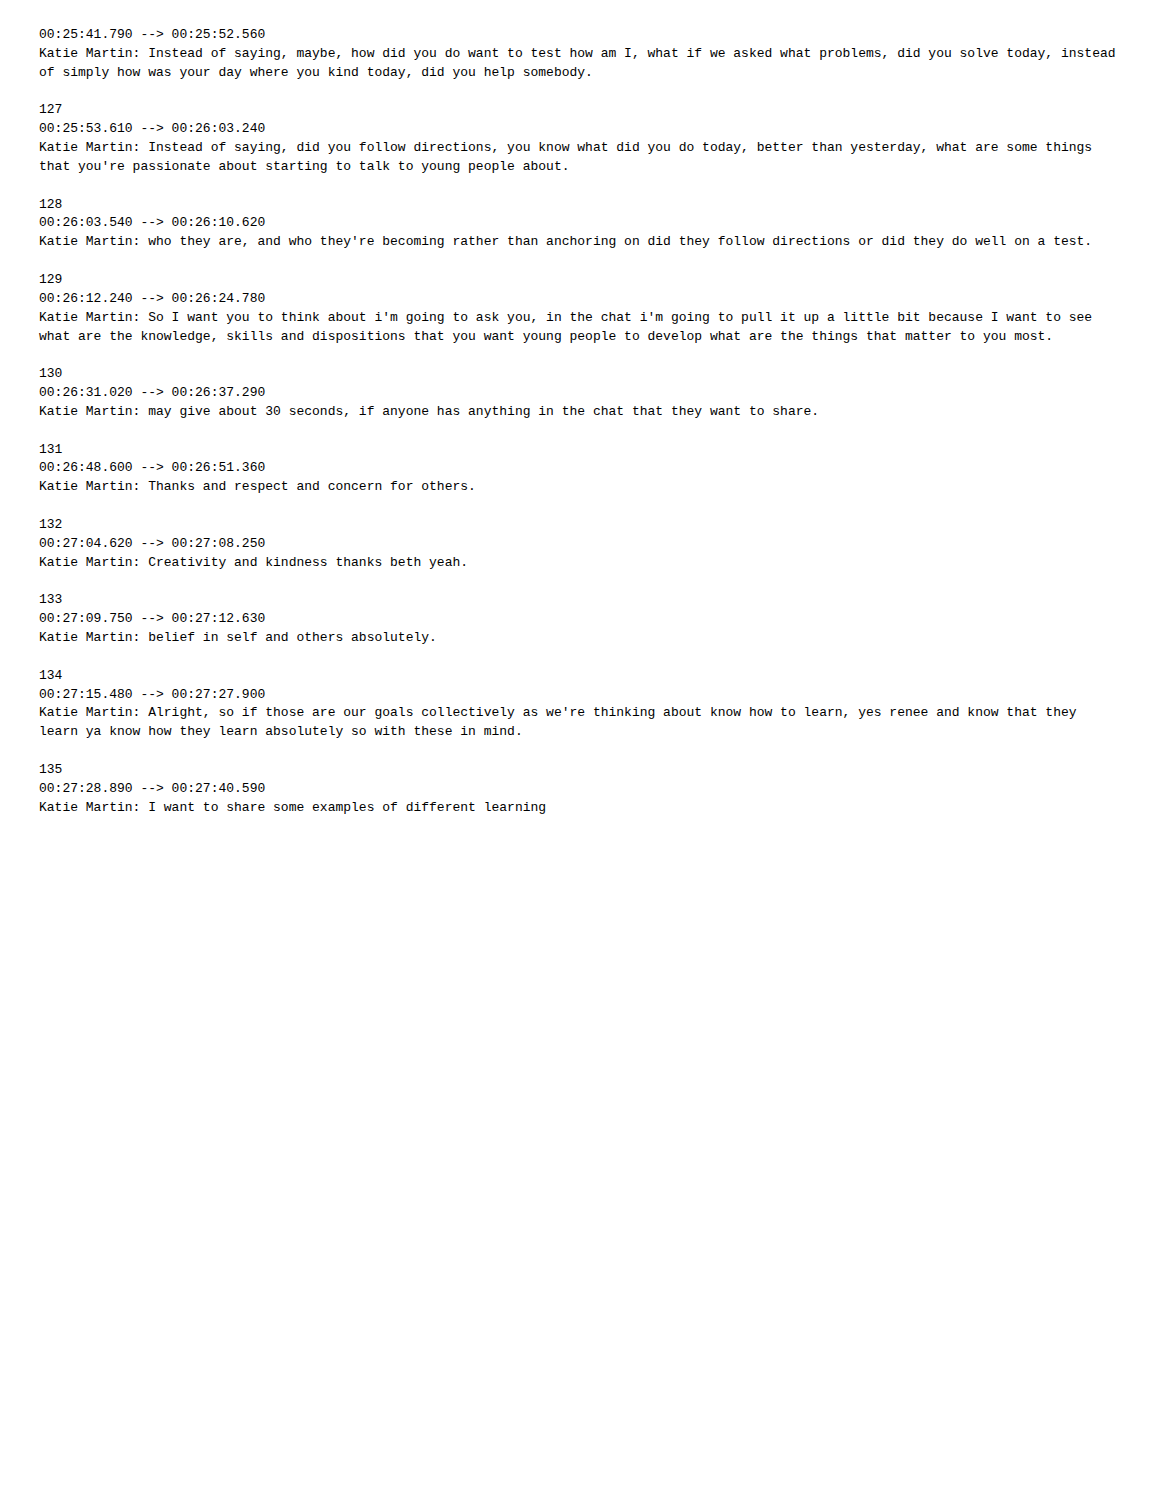00:25:41.790 --> 00:25:52.560
Katie Martin: Instead of saying, maybe, how did you do want to test how am I, what if we asked what problems, did you solve today, instead of simply how was your day where you kind today, did you help somebody.
127
00:25:53.610 --> 00:26:03.240
Katie Martin: Instead of saying, did you follow directions, you know what did you do today, better than yesterday, what are some things that you're passionate about starting to talk to young people about.
128
00:26:03.540 --> 00:26:10.620
Katie Martin: who they are, and who they're becoming rather than anchoring on did they follow directions or did they do well on a test.
129
00:26:12.240 --> 00:26:24.780
Katie Martin: So I want you to think about i'm going to ask you, in the chat i'm going to pull it up a little bit because I want to see what are the knowledge, skills and dispositions that you want young people to develop what are the things that matter to you most.
130
00:26:31.020 --> 00:26:37.290
Katie Martin: may give about 30 seconds, if anyone has anything in the chat that they want to share.
131
00:26:48.600 --> 00:26:51.360
Katie Martin: Thanks and respect and concern for others.
132
00:27:04.620 --> 00:27:08.250
Katie Martin: Creativity and kindness thanks beth yeah.
133
00:27:09.750 --> 00:27:12.630
Katie Martin: belief in self and others absolutely.
134
00:27:15.480 --> 00:27:27.900
Katie Martin: Alright, so if those are our goals collectively as we're thinking about know how to learn, yes renee and know that they learn ya know how they learn absolutely so with these in mind.
135
00:27:28.890 --> 00:27:40.590
Katie Martin: I want to share some examples of different learning